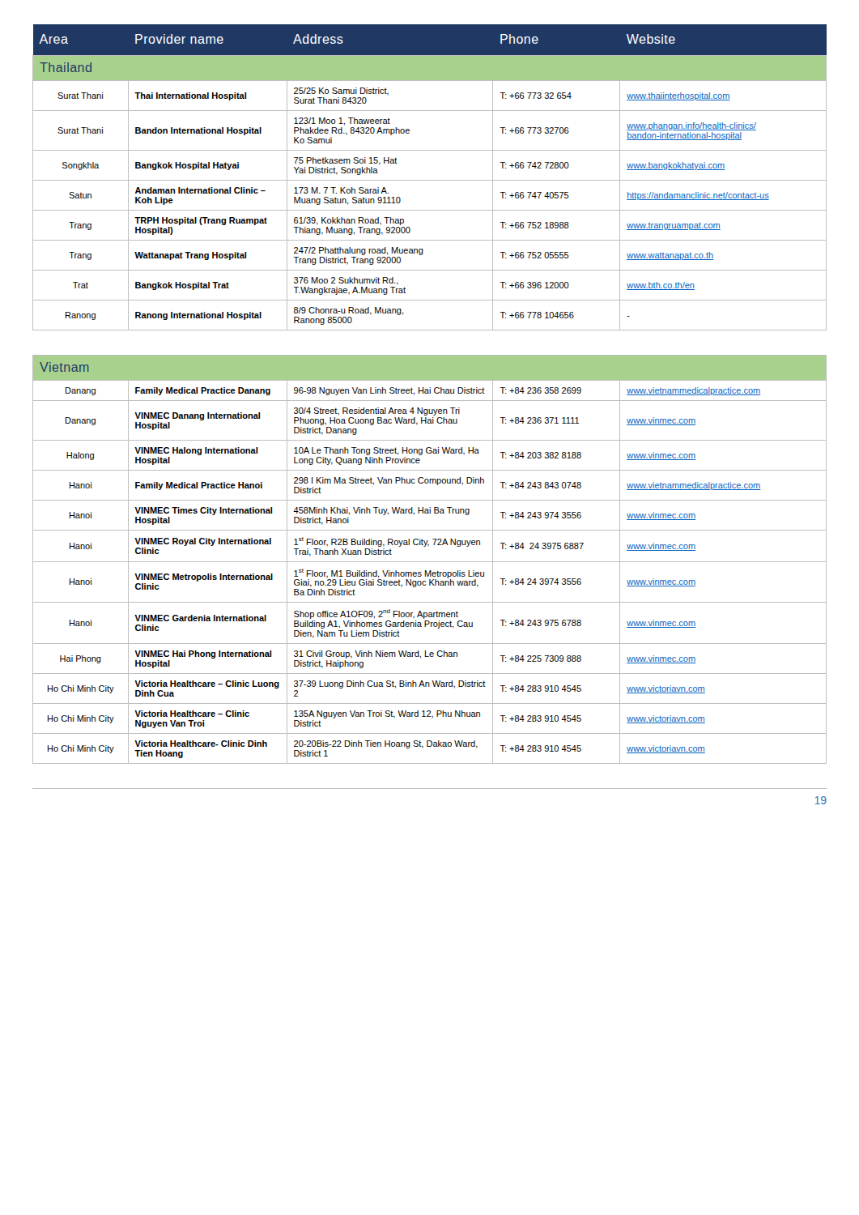| Area | Provider name | Address | Phone | Website |
| --- | --- | --- | --- | --- |
| Thailand |
| Surat Thani | Thai International Hospital | 25/25 Ko Samui District, Surat Thani 84320 | T: +66 773 32 654 | www.thaiinterhospital.com |
| Surat Thani | Bandon International Hospital | 123/1 Moo 1, Thaweerat Phakdee Rd., 84320 Amphoe Ko Samui | T: +66 773 32706 | www.phangan.info/health-clinics/ bandon-international-hospital |
| Songkhla | Bangkok Hospital Hatyai | 75 Phetkasem Soi 15, Hat Yai District, Songkhla | T: +66 742 72800 | www.bangkokhatyai.com |
| Satun | Andaman International Clinic – Koh Lipe | 173 M. 7 T. Koh Sarai A. Muang Satun, Satun 91110 | T: +66 747 40575 | https://andamanclinic.net/contact-us |
| Trang | TRPH Hospital (Trang Ruampat Hospital) | 61/39, Kokkhan Road, Thap Thiang, Muang, Trang, 92000 | T: +66 752 18988 | www.trangruampat.com |
| Trang | Wattanapat Trang Hospital | 247/2 Phatthalung road, Mueang Trang District, Trang 92000 | T: +66 752 05555 | www.wattanapat.co.th |
| Trat | Bangkok Hospital Trat | 376 Moo 2 Sukhumvit Rd., T.Wangkrajae, A.Muang Trat | T: +66 396 12000 | www.bth.co.th/en |
| Ranong | Ranong International Hospital | 8/9 Chonra-u Road, Muang, Ranong 85000 | T: +66 778 104656 | - |
| Vietnam |
| Danang | Family Medical Practice Danang | 96-98 Nguyen Van Linh Street, Hai Chau District | T: +84 236 358 2699 | www.vietnammedicalpractice.com |
| Danang | VINMEC Danang International Hospital | 30/4 Street, Residential Area 4 Nguyen Tri Phuong, Hoa Cuong Bac Ward, Hai Chau District, Danang | T: +84 236 371 1111 | www.vinmec.com |
| Halong | VINMEC Halong International Hospital | 10A Le Thanh Tong Street, Hong Gai Ward, Ha Long City, Quang Ninh Province | T: +84 203 382 8188 | www.vinmec.com |
| Hanoi | Family Medical Practice Hanoi | 298 I Kim Ma Street, Van Phuc Compound, Dinh District | T: +84 243 843 0748 | www.vietnammedicalpractice.com |
| Hanoi | VINMEC Times City International Hospital | 458Minh Khai, Vinh Tuy, Ward, Hai Ba Trung District, Hanoi | T: +84 243 974 3556 | www.vinmec.com |
| Hanoi | VINMEC Royal City International Clinic | 1 st Floor, R2B Building, Royal City, 72A Nguyen Trai, Thanh Xuan District | T: +84 24 3975 6887 | www.vinmec.com |
| Hanoi | VINMEC Metropolis International Clinic | 1 st Floor, M1 Buildind, Vinhomes Metropolis Lieu Giai, no.29 Lieu Giai Street, Ngoc Khanh ward, Ba Dinh District | T: +84 24 3974 3556 | www.vinmec.com |
| Hanoi | VINMEC Gardenia International Clinic | Shop office A1OF09, 2 nd Floor, Apartment Building A1, Vinhomes Gardenia Project, Cau Dien, Nam Tu Liem District | T: +84 243 975 6788 | www.vinmec.com |
| Hai Phong | VINMEC Hai Phong International Hospital | 31 Civil Group, Vinh Niem Ward, Le Chan District, Haiphong | T: +84 225 7309 888 | www.vinmec.com |
| Ho Chi Minh City | Victoria Healthcare – Clinic Luong Dinh Cua | 37-39 Luong Dinh Cua St, Binh An Ward, District 2 | T: +84 283 910 4545 | www.victoriavn.com |
| Ho Chi Minh City | Victoria Healthcare – Clinic Nguyen Van Troi | 135A Nguyen Van Troi St, Ward 12, Phu Nhuan District | T: +84 283 910 4545 | www.victoriavn.com |
| Ho Chi Minh City | Victoria Healthcare- Clinic Dinh Tien Hoang | 20-20Bis-22 Dinh Tien Hoang St, Dakao Ward, District 1 | T: +84 283 910 4545 | www.victoriavn.com |
19